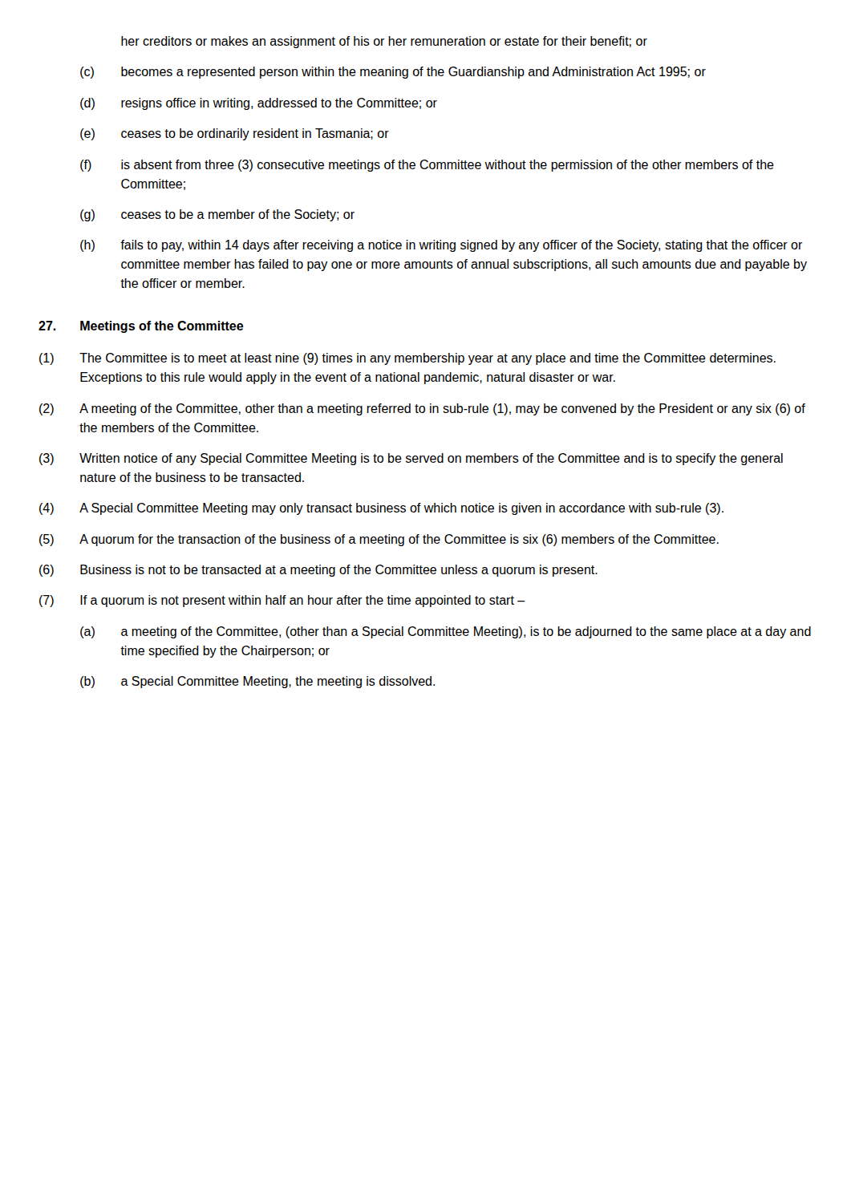her creditors or makes an assignment of his or her remuneration or estate for their benefit; or
(c)
becomes a represented person within the meaning of the Guardianship and Administration Act 1995; or
(d)
resigns office in writing, addressed to the Committee; or
(e)
ceases to be ordinarily resident in Tasmania; or
(f)
is absent from three (3) consecutive meetings of the Committee without the permission of the other members of the Committee;
(g)
ceases to be a member of the Society; or
(h)
fails to pay, within 14 days after receiving a notice in writing signed by any officer of the Society, stating that the officer or committee member has failed to pay one or more amounts of annual subscriptions, all such amounts due and payable by the officer or member.
27. Meetings of the Committee
(1)
The Committee is to meet at least nine (9) times in any membership year at any place and time the Committee determines. Exceptions to this rule would apply in the event of a national pandemic, natural disaster or war.
(2)
A meeting of the Committee, other than a meeting referred to in sub-rule (1), may be convened by the President or any six (6) of the members of the Committee.
(3)
Written notice of any Special Committee Meeting is to be served on members of the Committee and is to specify the general nature of the business to be transacted.
(4)
A Special Committee Meeting may only transact business of which notice is given in accordance with sub-rule (3).
(5)
A quorum for the transaction of the business of a meeting of the Committee is six (6) members of the Committee.
(6)
Business is not to be transacted at a meeting of the Committee unless a quorum is present.
(7)
If a quorum is not present within half an hour after the time appointed to start –
(a)
a meeting of the Committee, (other than a Special Committee Meeting), is to be adjourned to the same place at a day and time specified by the Chairperson; or
(b)
a Special Committee Meeting, the meeting is dissolved.